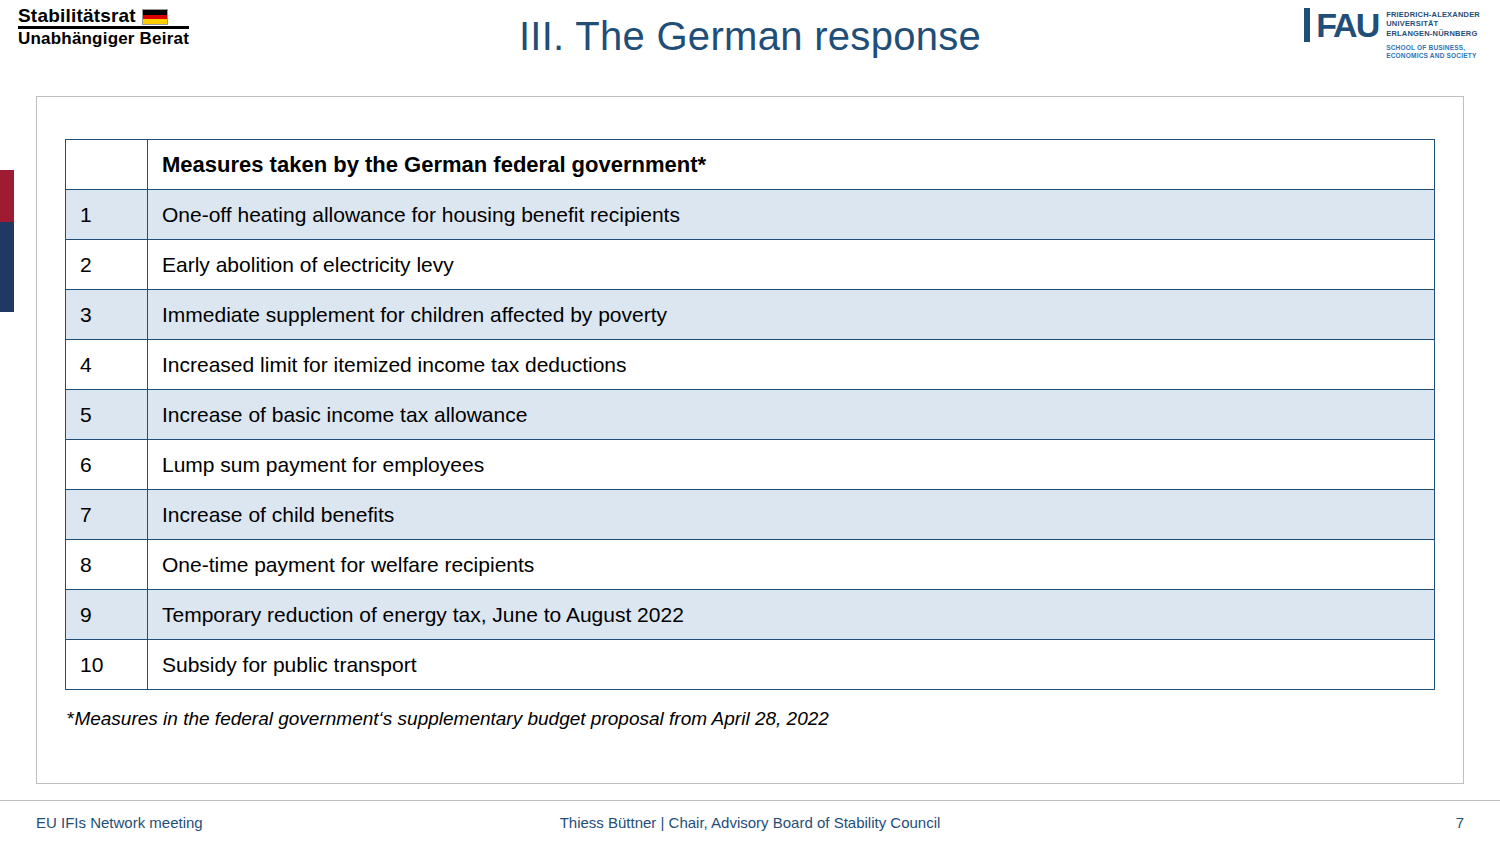Stabilitätsrat
Unabhängiger Beirat
III. The German response
FAU
FRIEDRICH-ALEXANDER
UNIVERSITÄT
ERLANGEN-NÜRNBERG
SCHOOL OF BUSINESS,
ECONOMICS AND SOCIETY
| | Measures taken by the German federal government* |
| --- | --- |
| 1 | One-off heating allowance for housing benefit recipients |
| 2 | Early abolition of electricity levy |
| 3 | Immediate supplement for children affected by poverty |
| 4 | Increased limit for itemized income tax deductions |
| 5 | Increase of basic income tax allowance |
| 6 | Lump sum payment for employees |
| 7 | Increase of child benefits |
| 8 | One-time payment for welfare recipients |
| 9 | Temporary reduction of energy tax, June to August 2022 |
| 10 | Subsidy for public transport |
*Measures in the federal government‘s supplementary budget proposal from April 28, 2022
EU IFIs Network meeting
Thiess Büttner | Chair, Advisory Board of Stability Council
7